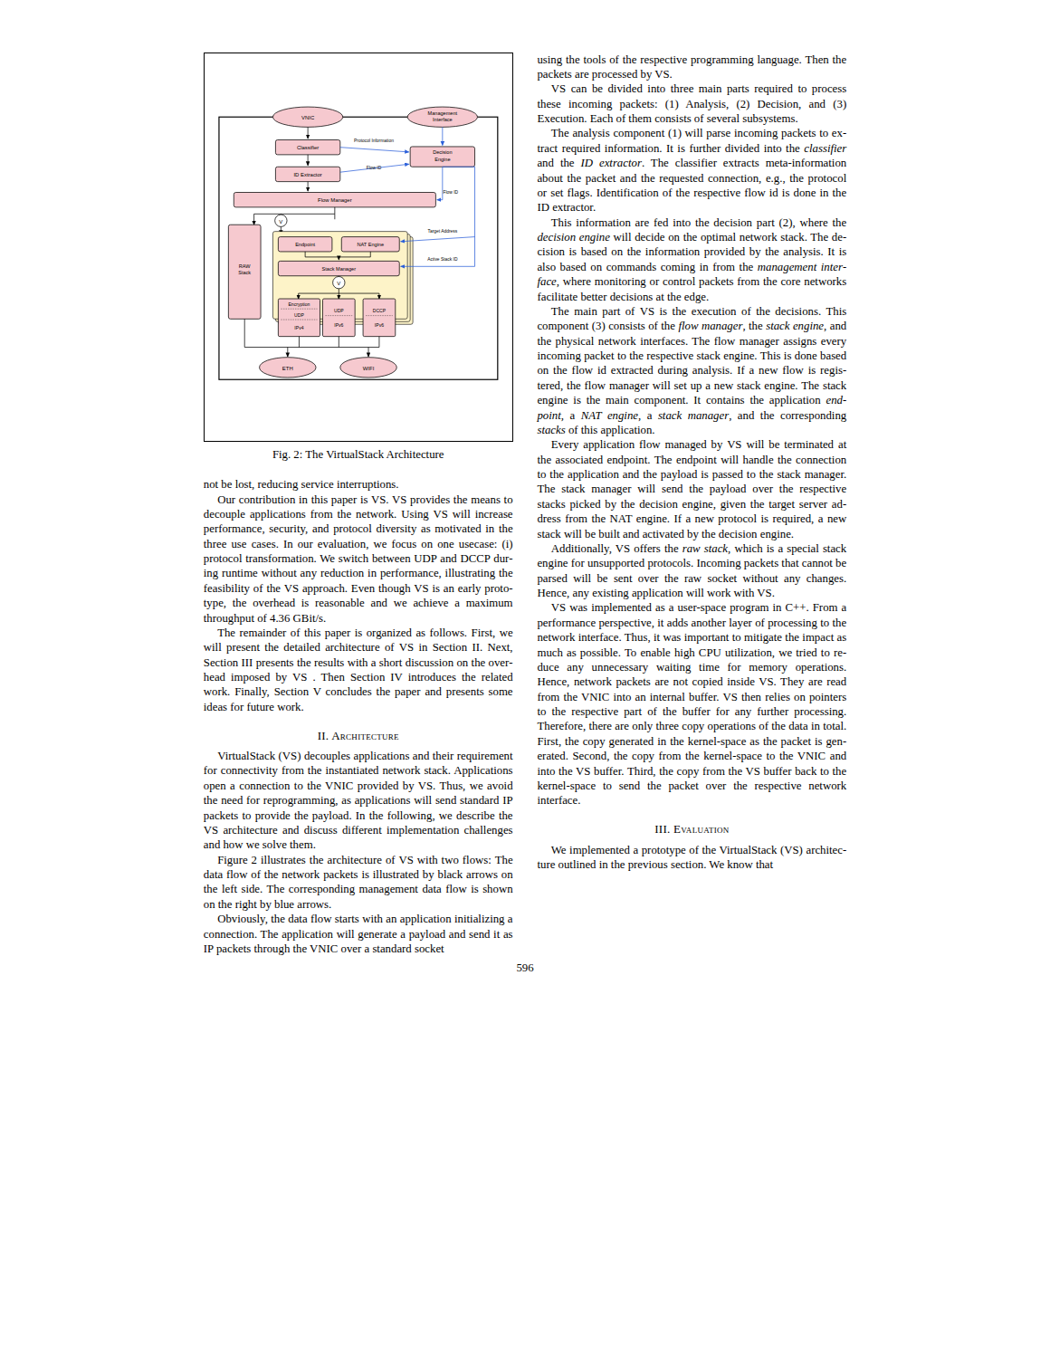VNIC Management Interface Classifier ID Extractor Decision Engine Flow Manager Protocol Information Flow ID Flow ID V RAW Stack Endpoint NAT Engine Stack Manager Target Address Active Stack ID V Encryption UDP IPv4 UDP IPv6 DCCP IPv6 ETH WIFI
Fig. 2: The VirtualStack Architecture
not be lost, reducing service interruptions.
Our contribution in this paper is VS. VS provides the means to decouple applications from the network. Using VS will increase performance, security, and protocol diversity as motivated in the three use cases. In our evaluation, we focus on one usecase: (i) protocol transformation. We switch between UDP and DCCP during runtime without any reduction in performance, illustrating the feasibility of the VS approach. Even though VS is an early prototype, the overhead is reasonable and we achieve a maximum throughput of 4.36 GBit/s.
The remainder of this paper is organized as follows. First, we will present the detailed architecture of VS in Section II. Next, Section III presents the results with a short discussion on the overhead imposed by VS . Then Section IV introduces the related work. Finally, Section V concludes the paper and presents some ideas for future work.
II. Architecture
VirtualStack (VS) decouples applications and their requirement for connectivity from the instantiated network stack. Applications open a connection to the VNIC provided by VS. Thus, we avoid the need for reprogramming, as applications will send standard IP packets to provide the payload. In the following, we describe the VS architecture and discuss different implementation challenges and how we solve them.
Figure 2 illustrates the architecture of VS with two flows: The data flow of the network packets is illustrated by black arrows on the left side. The corresponding management data flow is shown on the right by blue arrows.
Obviously, the data flow starts with an application initializing a connection. The application will generate a payload and send it as IP packets through the VNIC over a standard socket
using the tools of the respective programming language. Then the packets are processed by VS.
VS can be divided into three main parts required to process these incoming packets: (1) Analysis, (2) Decision, and (3) Execution. Each of them consists of several subsystems.
The analysis component (1) will parse incoming packets to extract required information. It is further divided into the classifier and the ID extractor. The classifier extracts meta-information about the packet and the requested connection, e.g., the protocol or set flags. Identification of the respective flow id is done in the ID extractor.
This information are fed into the decision part (2), where the decision engine will decide on the optimal network stack. The decision is based on the information provided by the analysis. It is also based on commands coming in from the management interface, where monitoring or control packets from the core networks facilitate better decisions at the edge.
The main part of VS is the execution of the decisions. This component (3) consists of the flow manager, the stack engine, and the physical network interfaces. The flow manager assigns every incoming packet to the respective stack engine. This is done based on the flow id extracted during analysis. If a new flow is registered, the flow manager will set up a new stack engine. The stack engine is the main component. It contains the application endpoint, a NAT engine, a stack manager, and the corresponding stacks of this application.
Every application flow managed by VS will be terminated at the associated endpoint. The endpoint will handle the connection to the application and the payload is passed to the stack manager. The stack manager will send the payload over the respective stacks picked by the decision engine, given the target server address from the NAT engine. If a new protocol is required, a new stack will be built and activated by the decision engine.
Additionally, VS offers the raw stack, which is a special stack engine for unsupported protocols. Incoming packets that cannot be parsed will be sent over the raw socket without any changes. Hence, any existing application will work with VS.
VS was implemented as a user-space program in C++. From a performance perspective, it adds another layer of processing to the network interface. Thus, it was important to mitigate the impact as much as possible. To enable high CPU utilization, we tried to reduce any unnecessary waiting time for memory operations. Hence, network packets are not copied inside VS. They are read from the VNIC into an internal buffer. VS then relies on pointers to the respective part of the buffer for any further processing. Therefore, there are only three copy operations of the data in total. First, the copy generated in the kernel-space as the packet is generated. Second, the copy from the kernel-space to the VNIC and into the VS buffer. Third, the copy from the VS buffer back to the kernel-space to send the packet over the respective network interface.
III. Evaluation
We implemented a prototype of the VirtualStack (VS) architecture outlined in the previous section. We know that
596